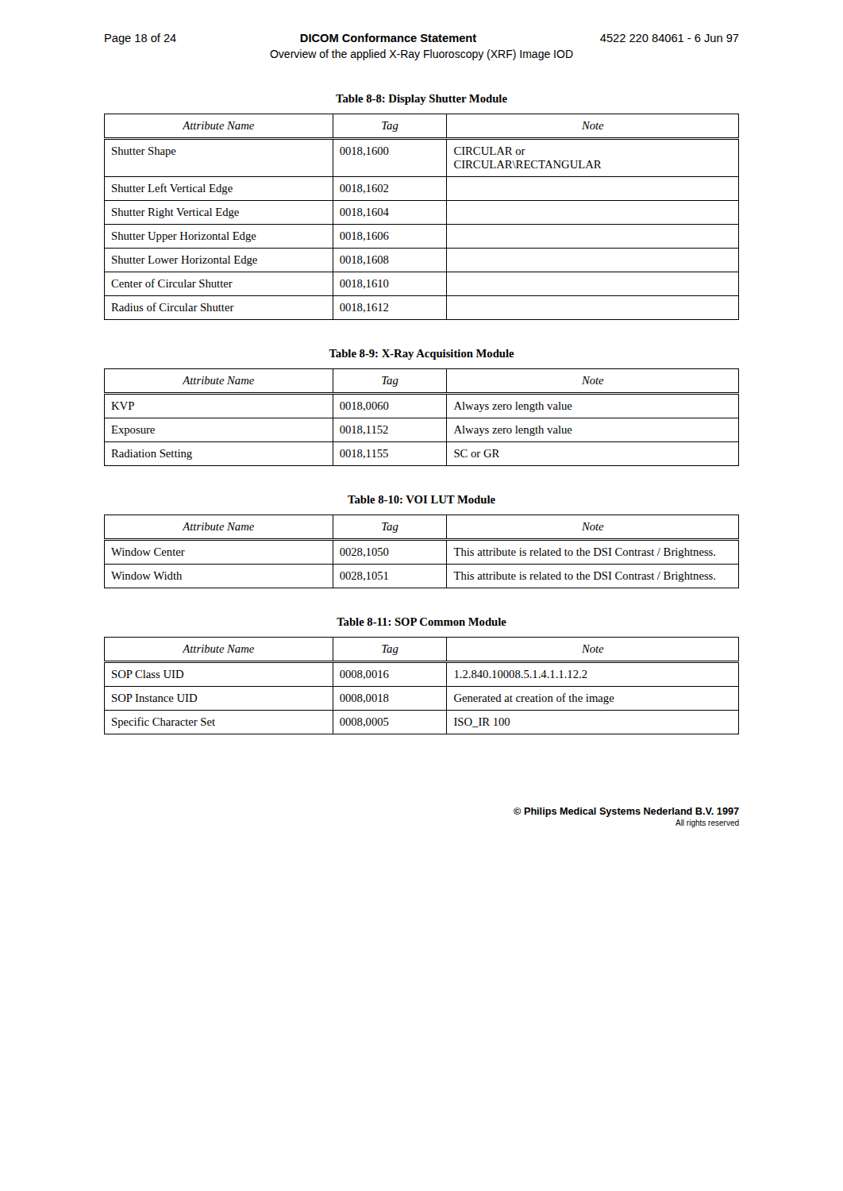Page 18 of 24
DICOM Conformance Statement
4522 220 84061 - 6 Jun 97
Overview of the applied X-Ray Fluoroscopy (XRF) Image IOD
Table 8-8: Display Shutter Module
| Attribute Name | Tag | Note |
| --- | --- | --- |
| Shutter Shape | 0018,1600 | CIRCULAR or CIRCULAR\RECTANGULAR |
| Shutter Left Vertical Edge | 0018,1602 | |
| Shutter Right Vertical Edge | 0018,1604 | |
| Shutter Upper Horizontal Edge | 0018,1606 | |
| Shutter Lower Horizontal Edge | 0018,1608 | |
| Center of Circular Shutter | 0018,1610 | |
| Radius of Circular Shutter | 0018,1612 | |
Table 8-9: X-Ray Acquisition Module
| Attribute Name | Tag | Note |
| --- | --- | --- |
| KVP | 0018,0060 | Always zero length value |
| Exposure | 0018,1152 | Always zero length value |
| Radiation Setting | 0018,1155 | SC or GR |
Table 8-10: VOI LUT Module
| Attribute Name | Tag | Note |
| --- | --- | --- |
| Window Center | 0028,1050 | This attribute is related to the DSI Contrast / Brightness. |
| Window Width | 0028,1051 | This attribute is related to the DSI Contrast / Brightness. |
Table 8-11: SOP Common Module
| Attribute Name | Tag | Note |
| --- | --- | --- |
| SOP Class UID | 0008,0016 | 1.2.840.10008.5.1.4.1.1.12.2 |
| SOP Instance UID | 0008,0018 | Generated at creation of the image |
| Specific Character Set | 0008,0005 | ISO_IR 100 |
© Philips Medical Systems Nederland B.V. 1997
All rights reserved